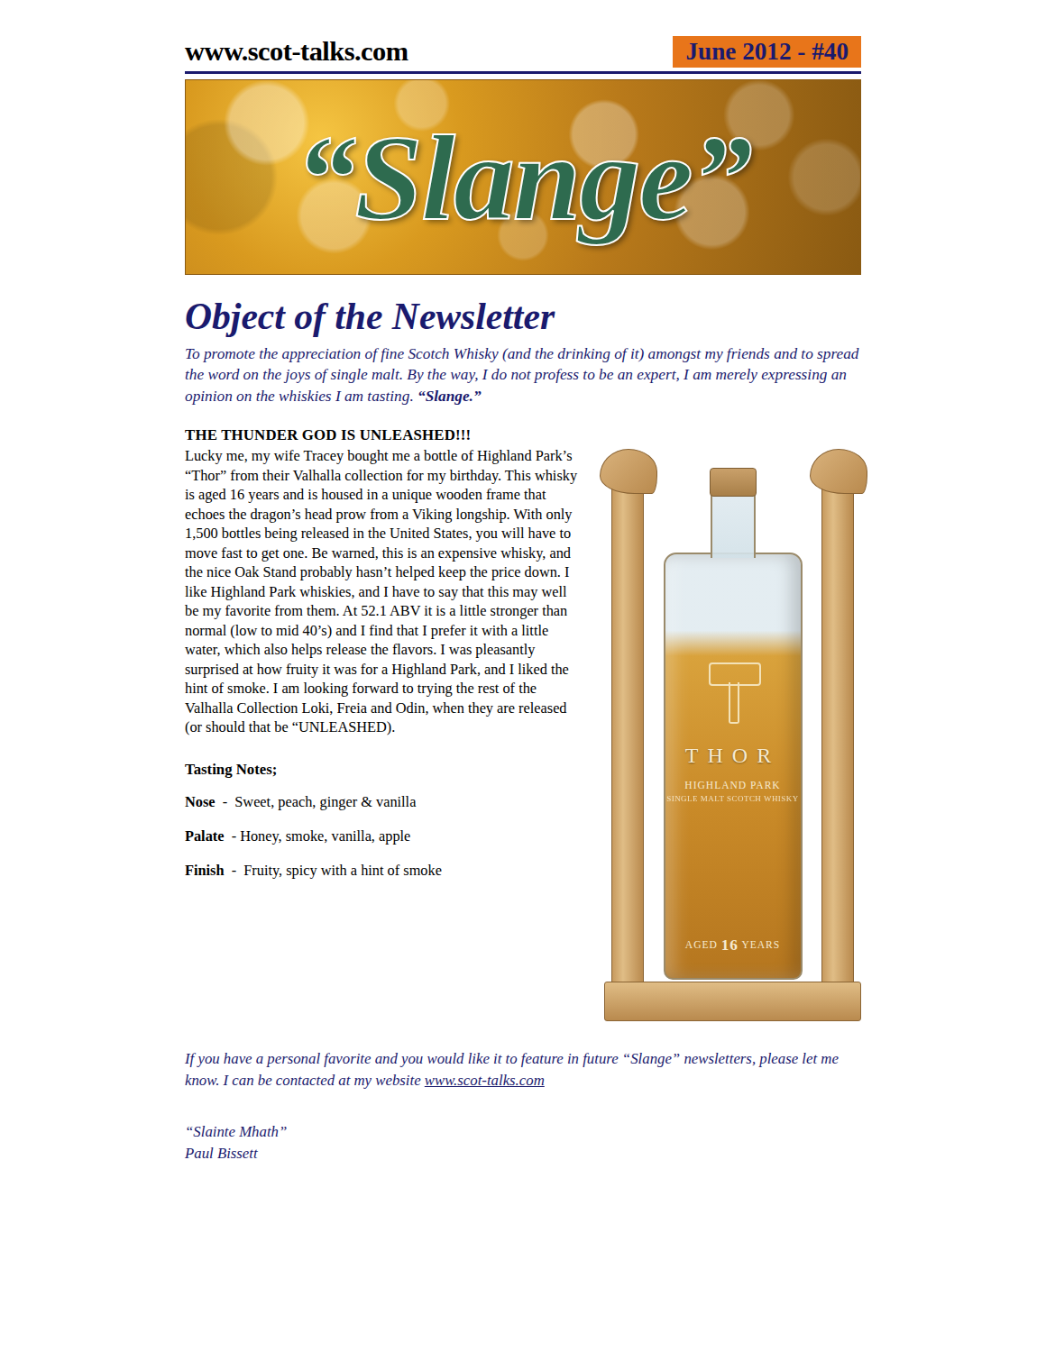www.scot-talks.com
June 2012 - #40
“Slange”
Object of the Newsletter
To promote the appreciation of fine Scotch Whisky (and the drinking of it) amongst my friends and to spread the word on the joys of single malt. By the way, I do not profess to be an expert, I am merely expressing an opinion on the whiskies I am tasting. “Slange.”
THE THUNDER GOD IS UNLEASHED!!!
Lucky me, my wife Tracey bought me a bottle of Highland Park’s “Thor” from their Valhalla collection for my birthday. This whisky is aged 16 years and is housed in a unique wooden frame that echoes the dragon’s head prow from a Viking longship. With only 1,500 bottles being released in the United States, you will have to move fast to get one. Be warned, this is an expensive whisky, and the nice Oak Stand probably hasn’t helped keep the price down. I like Highland Park whiskies, and I have to say that this may well be my favorite from them. At 52.1 ABV it is a little stronger than normal (low to mid 40’s) and I find that I prefer it with a little water, which also helps release the flavors. I was pleasantly surprised at how fruity it was for a Highland Park, and I liked the hint of smoke. I am looking forward to trying the rest of the Valhalla Collection Loki, Freia and Odin, when they are released (or should that be “UNLEASHED).
Tasting Notes;
Nose
- Sweet, peach, ginger & vanilla
Palate
- Honey, smoke, vanilla, apple
Finish
- Fruity, spicy with a hint of smoke
THOR
HIGHLAND PARK SINGLE MALT SCOTCH WHISKY
AGED 16 YEARS
If you have a personal favorite and you would like it to feature in future “Slange” newsletters, please let me know. I can be contacted at my website www.scot-talks.com
“Slainte Mhath”
Paul Bissett